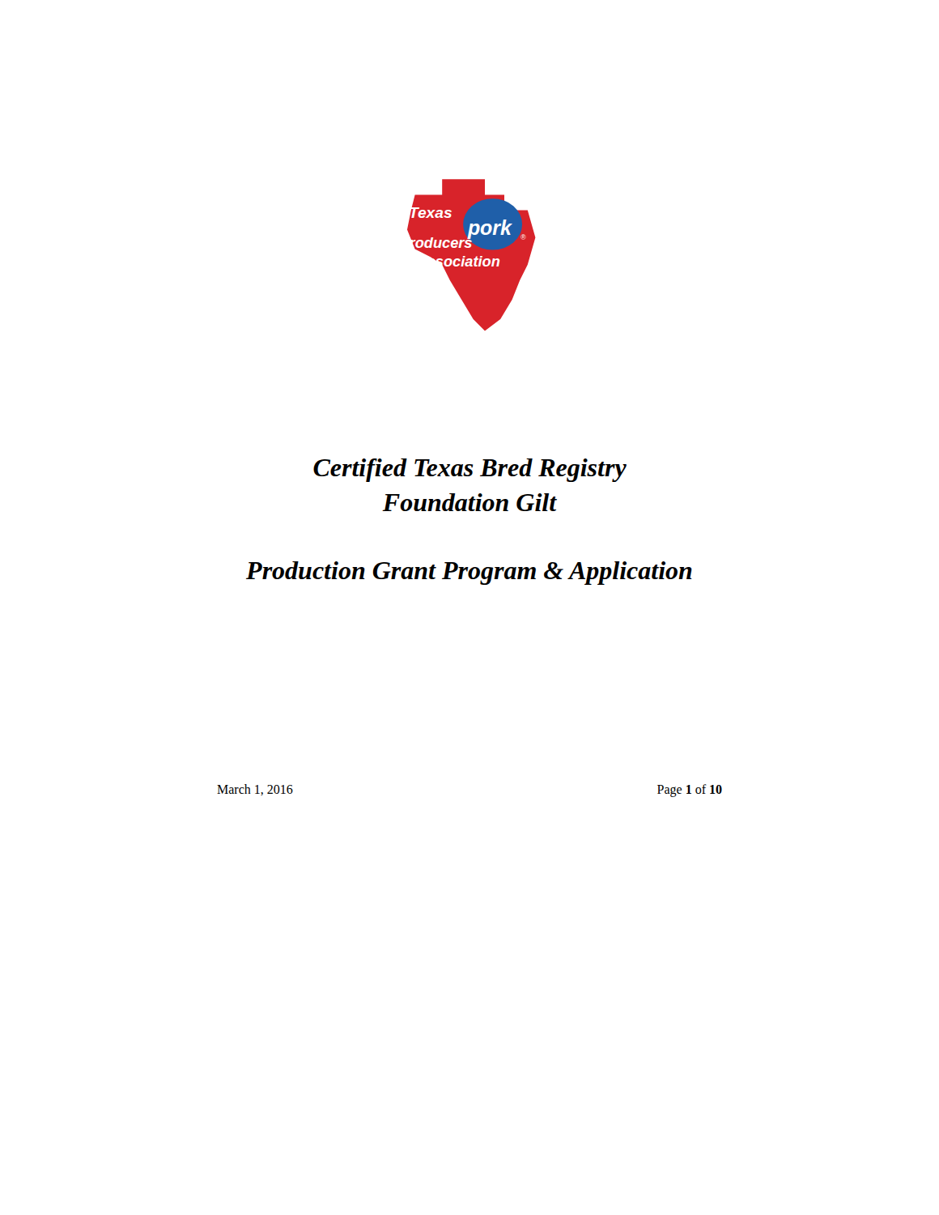Texas pork Producers Association ®
Certified Texas Bred Registry
Foundation Gilt
Production Grant Program & Application
March 1, 2016
Page 1 of 10